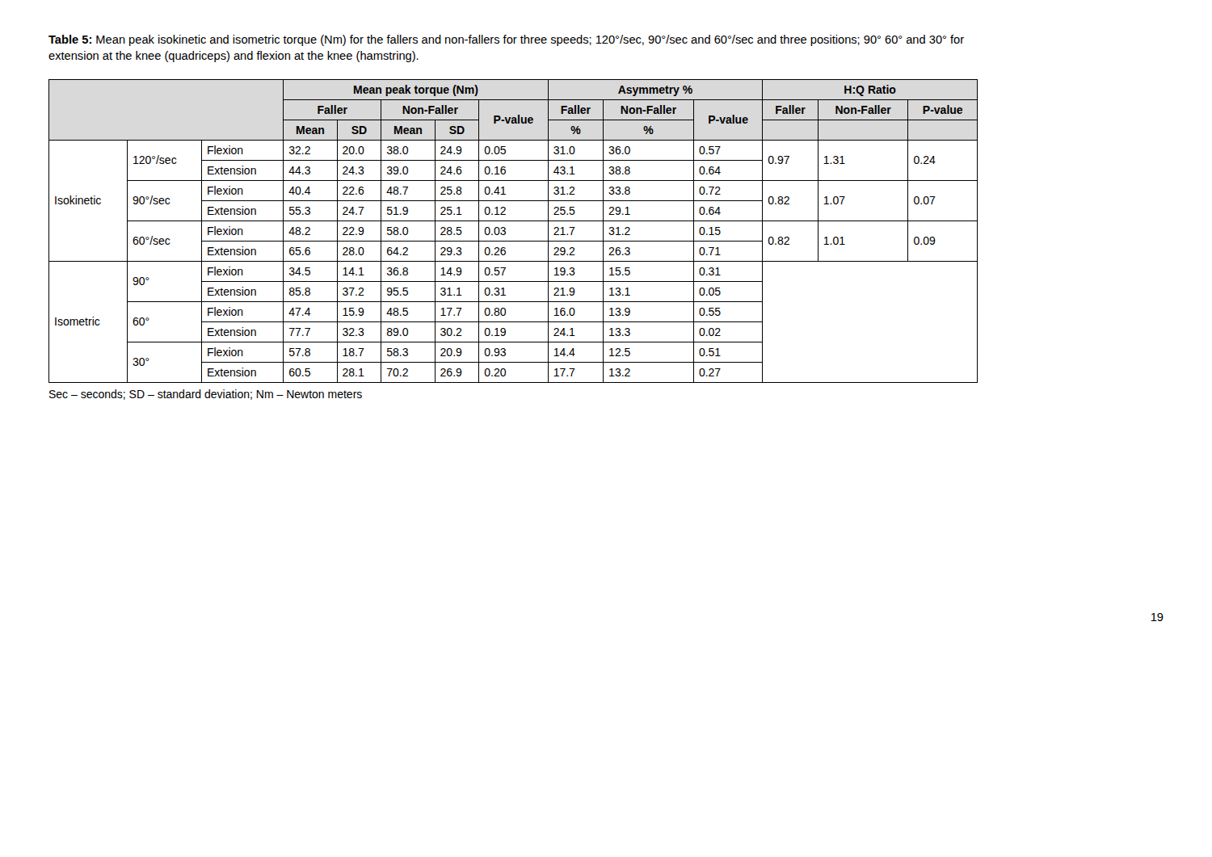Table 5: Mean peak isokinetic and isometric torque (Nm) for the fallers and non-fallers for three speeds; 120°/sec, 90°/sec and 60°/sec and three positions; 90° 60° and 30° for extension at the knee (quadriceps) and flexion at the knee (hamstring).
| | Mean peak torque (Nm) | Asymmetry % | H:Q Ratio |
| --- | --- | --- | --- |
| Faller | Non-Faller | P-value | Faller | Non-Faller | P-value | Faller | Non-Faller | P-value |
| Mean | SD | Mean | SD | % | % | | | |
| Isokinetic | 120°/sec | Flexion | 32.2 | 20.0 | 38.0 | 24.9 | 0.05 | 31.0 | 36.0 | 0.57 | 0.97 | 1.31 | 0.24 |
| Extension | 44.3 | 24.3 | 39.0 | 24.6 | 0.16 | 43.1 | 38.8 | 0.64 |
| 90°/sec | Flexion | 40.4 | 22.6 | 48.7 | 25.8 | 0.41 | 31.2 | 33.8 | 0.72 | 0.82 | 1.07 | 0.07 |
| Extension | 55.3 | 24.7 | 51.9 | 25.1 | 0.12 | 25.5 | 29.1 | 0.64 |
| 60°/sec | Flexion | 48.2 | 22.9 | 58.0 | 28.5 | 0.03 | 21.7 | 31.2 | 0.15 | 0.82 | 1.01 | 0.09 |
| Extension | 65.6 | 28.0 | 64.2 | 29.3 | 0.26 | 29.2 | 26.3 | 0.71 |
| Isometric | 90° | Flexion | 34.5 | 14.1 | 36.8 | 14.9 | 0.57 | 19.3 | 15.5 | 0.31 | |
| Extension | 85.8 | 37.2 | 95.5 | 31.1 | 0.31 | 21.9 | 13.1 | 0.05 |
| 60° | Flexion | 47.4 | 15.9 | 48.5 | 17.7 | 0.80 | 16.0 | 13.9 | 0.55 |
| Extension | 77.7 | 32.3 | 89.0 | 30.2 | 0.19 | 24.1 | 13.3 | 0.02 |
| 30° | Flexion | 57.8 | 18.7 | 58.3 | 20.9 | 0.93 | 14.4 | 12.5 | 0.51 |
| Extension | 60.5 | 28.1 | 70.2 | 26.9 | 0.20 | 17.7 | 13.2 | 0.27 |
Sec – seconds; SD – standard deviation; Nm – Newton meters
19